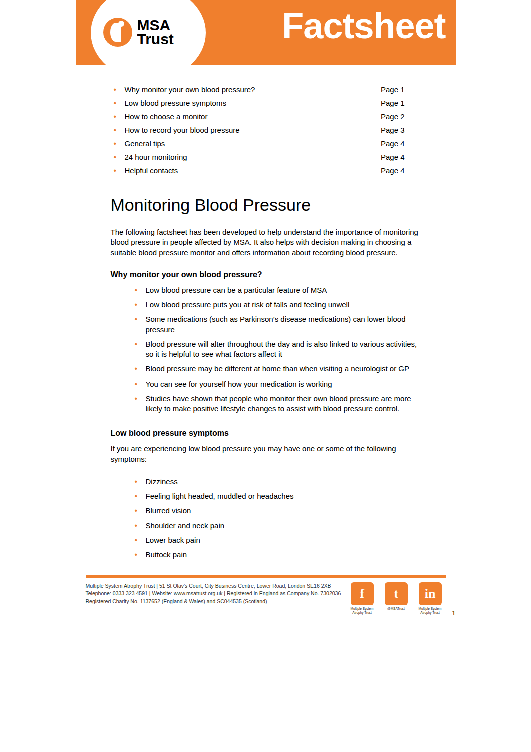MSA
Trust
Factsheet
Why monitor your own blood pressure?Page 1
Low blood pressure symptoms Page 1
How to choose a monitor Page 2
How to record your blood pressure Page 3
General tips Page 4
24 hour monitoring Page 4
Helpful contacts Page 4
Monitoring Blood Pressure
The following factsheet has been developed to help understand the importance of monitoring blood pressure in people affected by MSA. It also helps with decision making in choosing a suitable blood pressure monitor and offers information about recording blood pressure.
Why monitor your own blood pressure?
Low blood pressure can be a particular feature of MSA
Low blood pressure puts you at risk of falls and feeling unwell
Some medications (such as Parkinson’s disease medications) can lower blood pressure
Blood pressure will alter throughout the day and is also linked to various activities, so it is helpful to see what factors affect it
Blood pressure may be different at home than when visiting a neurologist or GP
You can see for yourself how your medication is working
Studies have shown that people who monitor their own blood pressure are more likely to make positive lifestyle changes to assist with blood pressure control.
Low blood pressure symptoms
If you are experiencing low blood pressure you may have one or some of the following symptoms:
Dizziness
Feeling light headed, muddled or headaches
Blurred vision
Shoulder and neck pain
Lower back pain
Buttock pain
Multiple System Atrophy Trust | 51 St Olav’s Court, City Business Centre, Lower Road, London SE16 2XB
Telephone: 0333 323 4591 | Website: www.msatrust.org.uk | Registered in England as Company No. 7302036
Registered Charity No. 1137652 (England & Wales) and SC044535 (Scotland)
f
Multiple System
Atrophy Trust
t
@MSATrust
in
Multiple System
Atrophy Trust
1